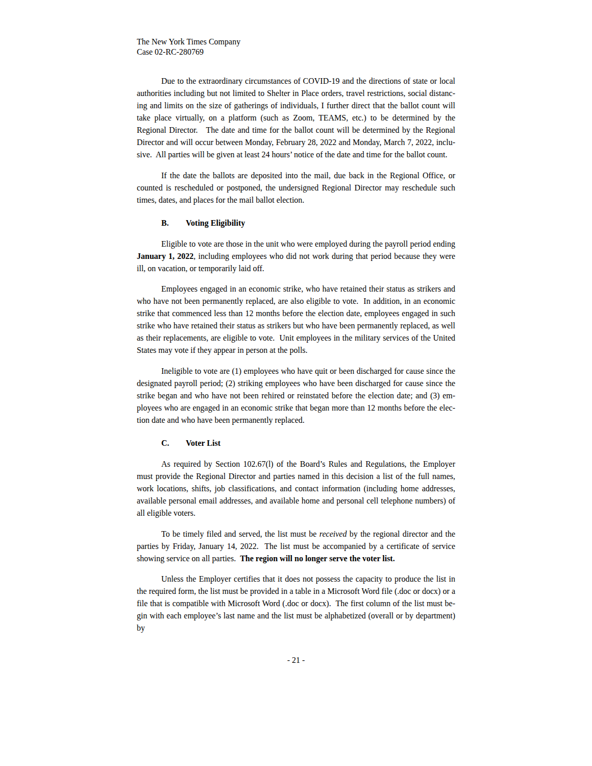The New York Times Company
Case 02-RC-280769
Due to the extraordinary circumstances of COVID-19 and the directions of state or local authorities including but not limited to Shelter in Place orders, travel restrictions, social distancing and limits on the size of gatherings of individuals, I further direct that the ballot count will take place virtually, on a platform (such as Zoom, TEAMS, etc.) to be determined by the Regional Director. The date and time for the ballot count will be determined by the Regional Director and will occur between Monday, February 28, 2022 and Monday, March 7, 2022, inclusive. All parties will be given at least 24 hours’ notice of the date and time for the ballot count.
If the date the ballots are deposited into the mail, due back in the Regional Office, or counted is rescheduled or postponed, the undersigned Regional Director may reschedule such times, dates, and places for the mail ballot election.
B. Voting Eligibility
Eligible to vote are those in the unit who were employed during the payroll period ending January 1, 2022, including employees who did not work during that period because they were ill, on vacation, or temporarily laid off.
Employees engaged in an economic strike, who have retained their status as strikers and who have not been permanently replaced, are also eligible to vote. In addition, in an economic strike that commenced less than 12 months before the election date, employees engaged in such strike who have retained their status as strikers but who have been permanently replaced, as well as their replacements, are eligible to vote. Unit employees in the military services of the United States may vote if they appear in person at the polls.
Ineligible to vote are (1) employees who have quit or been discharged for cause since the designated payroll period; (2) striking employees who have been discharged for cause since the strike began and who have not been rehired or reinstated before the election date; and (3) employees who are engaged in an economic strike that began more than 12 months before the election date and who have been permanently replaced.
C. Voter List
As required by Section 102.67(l) of the Board’s Rules and Regulations, the Employer must provide the Regional Director and parties named in this decision a list of the full names, work locations, shifts, job classifications, and contact information (including home addresses, available personal email addresses, and available home and personal cell telephone numbers) of all eligible voters.
To be timely filed and served, the list must be received by the regional director and the parties by Friday, January 14, 2022. The list must be accompanied by a certificate of service showing service on all parties. The region will no longer serve the voter list.
Unless the Employer certifies that it does not possess the capacity to produce the list in the required form, the list must be provided in a table in a Microsoft Word file (.doc or docx) or a file that is compatible with Microsoft Word (.doc or docx). The first column of the list must begin with each employee’s last name and the list must be alphabetized (overall or by department) by
- 21 -